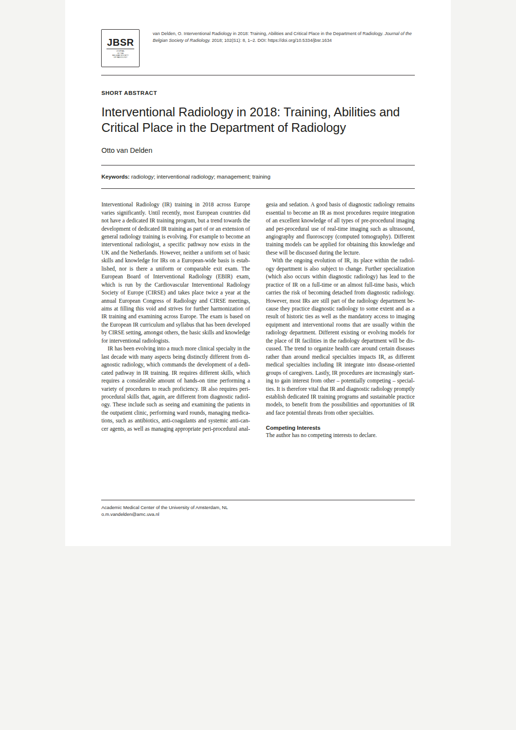JBSR
Journal
of the
Belgian Society
of Radiology
van Delden, O. Interventional Radiology in 2018: Training, Abilities and Critical Place in the Department of Radiology. Journal of the Belgian Society of Radiology. 2018; 102(S1): 8, 1–2. DOI: https://doi.org/10.5334/jbsr.1634
Short Abstract
Interventional Radiology in 2018: Training, Abilities and Critical Place in the Department of Radiology
Otto van Delden
Keywords: radiology; interventional radiology; management; training
Interventional Radiology (IR) training in 2018 across Europe varies significantly. Until recently, most European countries did not have a dedicated IR training program, but a trend towards the development of dedicated IR training as part of or an extension of general radiology training is evolving. For example to become an interventional radiologist, a specific pathway now exists in the UK and the Netherlands. However, neither a uniform set of basic skills and knowledge for IRs on a European-wide basis is established, nor is there a uniform or comparable exit exam. The European Board of Interventional Radiology (EBIR) exam, which is run by the Cardiovascular Interventional Radiology Society of Europe (CIRSE) and takes place twice a year at the annual European Congress of Radiology and CIRSE meetings, aims at filling this void and strives for further harmonization of IR training and examining across Europe. The exam is based on the European IR curriculum and syllabus that has been developed by CIRSE setting, amongst others, the basic skills and knowledge for interventional radiologists.
IR has been evolving into a much more clinical specialty in the last decade with many aspects being distinctly different from diagnostic radiology, which commands the development of a dedicated pathway in IR training. IR requires different skills, which requires a considerable amount of hands-on time performing a variety of procedures to reach proficiency. IR also requires peri-procedural skills that, again, are different from diagnostic radiology. These include such as seeing and examining the patients in the outpatient clinic, performing ward rounds, managing medications, such as antibiotics, anti-coagulants and systemic anti-cancer agents, as well as managing appropriate peri-procedural analgesia and sedation. A good basis of diagnostic radiology remains essential to become an IR as most procedures require integration of an excellent knowledge of all types of pre-procedural imaging and per-procedural use of real-time imaging such as ultrasound, angiography and fluoroscopy (computed tomography). Different training models can be applied for obtaining this knowledge and these will be discussed during the lecture.
With the ongoing evolution of IR, its place within the radiology department is also subject to change. Further specialization (which also occurs within diagnostic radiology) has lead to the practice of IR on a full-time or an almost full-time basis, which carries the risk of becoming detached from diagnostic radiology. However, most IRs are still part of the radiology department because they practice diagnostic radiology to some extent and as a result of historic ties as well as the mandatory access to imaging equipment and interventional rooms that are usually within the radiology department. Different existing or evolving models for the place of IR facilities in the radiology department will be discussed. The trend to organize health care around certain diseases rather than around medical specialties impacts IR, as different medical specialties including IR integrate into disease-oriented groups of caregivers. Lastly, IR procedures are increasingly starting to gain interest from other – potentially competing – specialties. It is therefore vital that IR and diagnostic radiology promptly establish dedicated IR training programs and sustainable practice models, to benefit from the possibilities and opportunities of IR and face potential threats from other specialties.
Competing Interests
The author has no competing interests to declare.
Academic Medical Center of the University of Amsterdam, NL
o.m.vandelden@amc.uva.nl